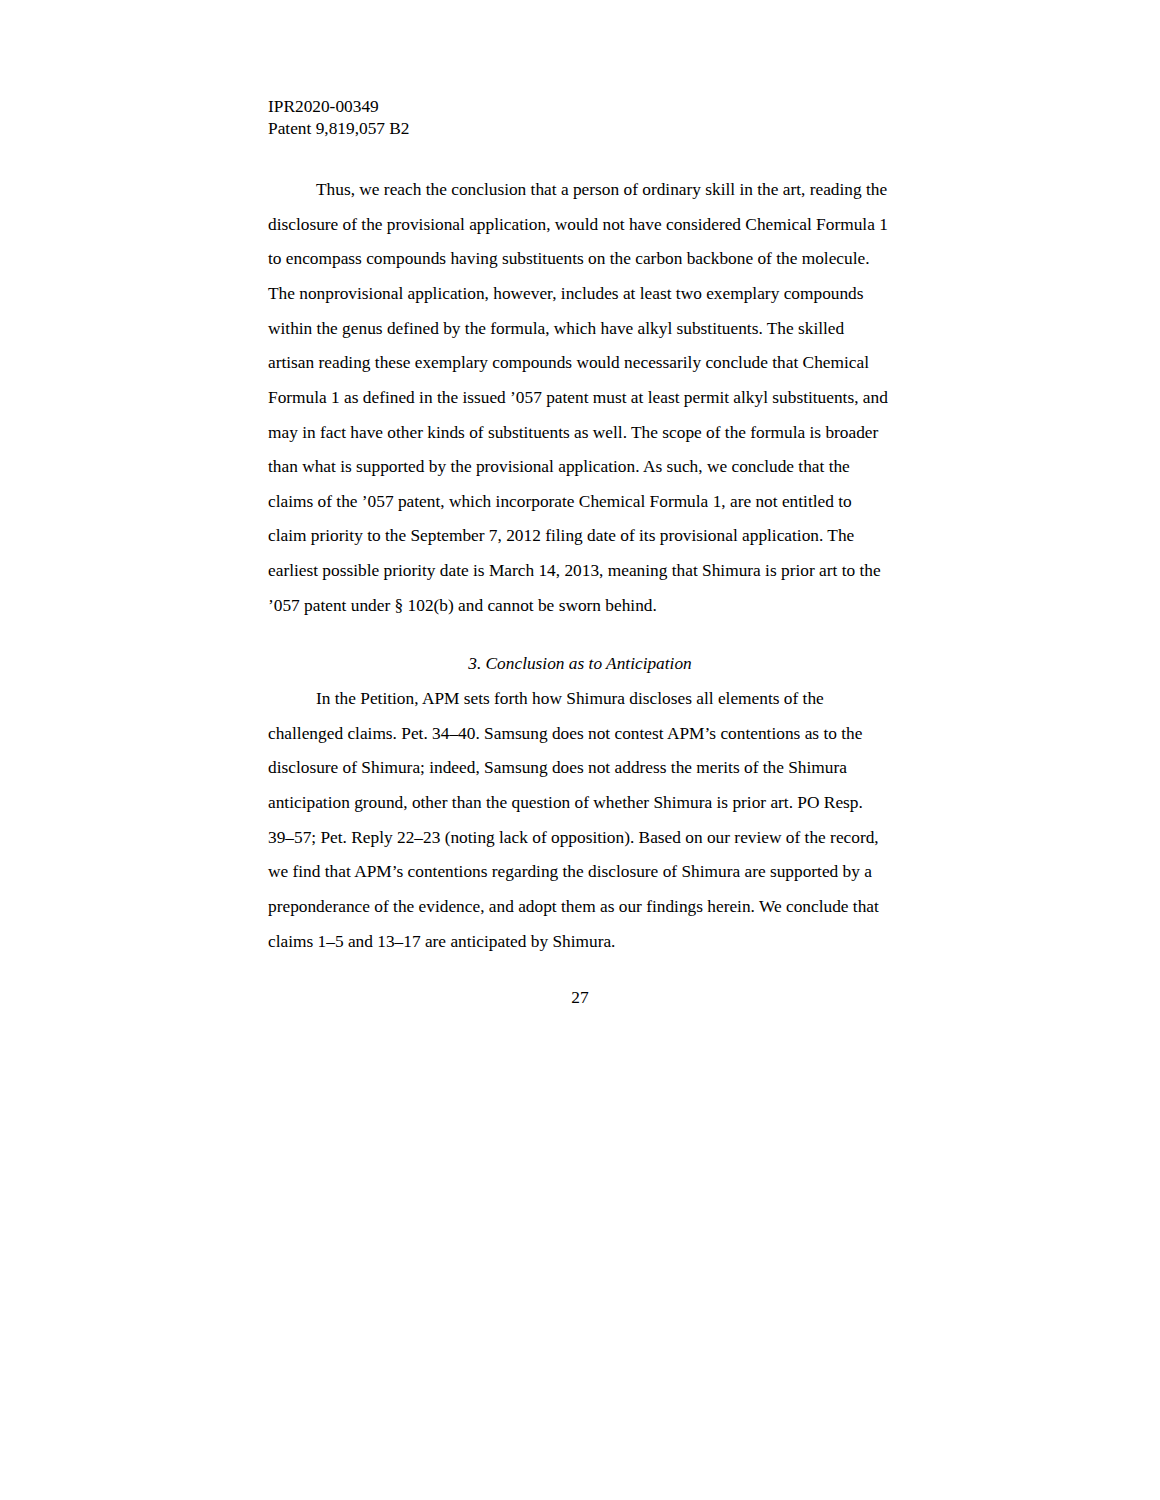IPR2020-00349
Patent 9,819,057 B2
Thus, we reach the conclusion that a person of ordinary skill in the art, reading the disclosure of the provisional application, would not have considered Chemical Formula 1 to encompass compounds having substituents on the carbon backbone of the molecule. The nonprovisional application, however, includes at least two exemplary compounds within the genus defined by the formula, which have alkyl substituents. The skilled artisan reading these exemplary compounds would necessarily conclude that Chemical Formula 1 as defined in the issued ’057 patent must at least permit alkyl substituents, and may in fact have other kinds of substituents as well. The scope of the formula is broader than what is supported by the provisional application. As such, we conclude that the claims of the ’057 patent, which incorporate Chemical Formula 1, are not entitled to claim priority to the September 7, 2012 filing date of its provisional application. The earliest possible priority date is March 14, 2013, meaning that Shimura is prior art to the ’057 patent under § 102(b) and cannot be sworn behind.
3. Conclusion as to Anticipation
In the Petition, APM sets forth how Shimura discloses all elements of the challenged claims. Pet. 34–40. Samsung does not contest APM’s contentions as to the disclosure of Shimura; indeed, Samsung does not address the merits of the Shimura anticipation ground, other than the question of whether Shimura is prior art. PO Resp. 39–57; Pet. Reply 22–23 (noting lack of opposition). Based on our review of the record, we find that APM’s contentions regarding the disclosure of Shimura are supported by a preponderance of the evidence, and adopt them as our findings herein. We conclude that claims 1–5 and 13–17 are anticipated by Shimura.
27